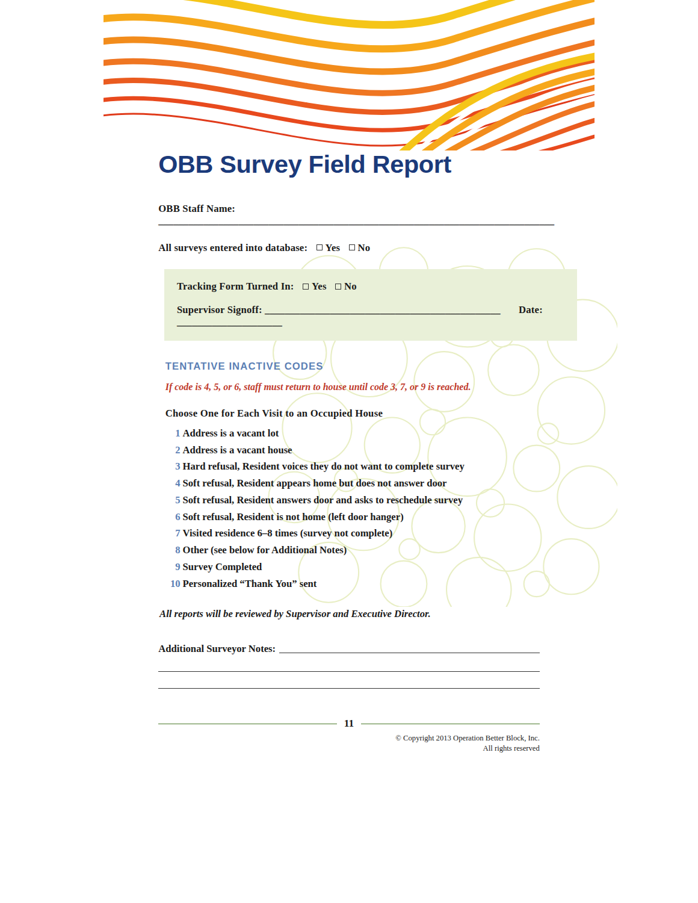OBB Survey Field Report
OBB Staff Name: _______________________________________________________________________________
All surveys entered into database: Yes No
Tracking Form Turned In: Yes No
Supervisor Signoff: _______________________________________________ Date: _____________________
TENTATIVE INACTIVE CODES
If code is 4, 5, or 6, staff must return to house until code 3, 7, or 9 is reached.
Choose One for Each Visit to an Occupied House
1 Address is a vacant lot
2 Address is a vacant house
3 Hard refusal, Resident voices they do not want to complete survey
4 Soft refusal, Resident appears home but does not answer door
5 Soft refusal, Resident answers door and asks to reschedule survey
6 Soft refusal, Resident is not home (left door hanger)
7 Visited residence 6–8 times (survey not complete)
8 Other (see below for Additional Notes)
9 Survey Completed
10 Personalized “Thank You” sent
All reports will be reviewed by Supervisor and Executive Director.
Additional Surveyor Notes:
11
© Copyright 2013 Operation Better Block, Inc.
All rights reserved